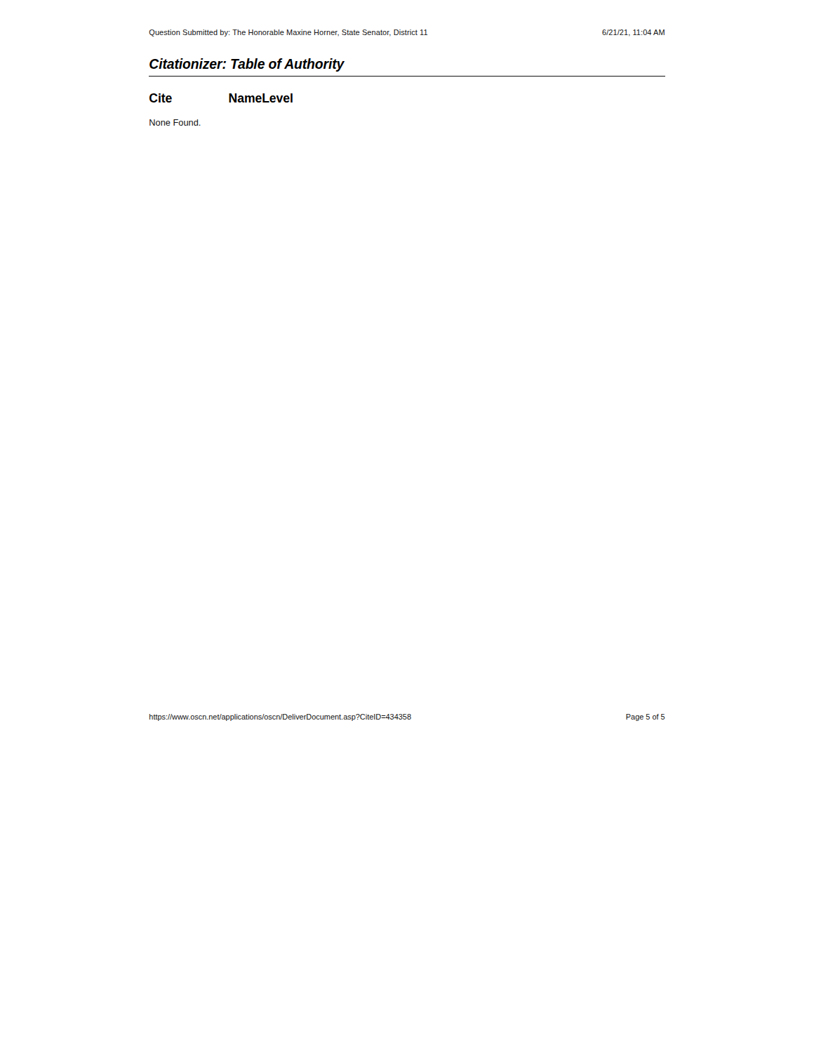Question Submitted by: The Honorable Maxine Horner, State Senator, District 11
6/21/21, 11:04 AM
Citationizer: Table of Authority
Cite Name Level
None Found.
https://www.oscn.net/applications/oscn/DeliverDocument.asp?CiteID=434358
Page 5 of 5